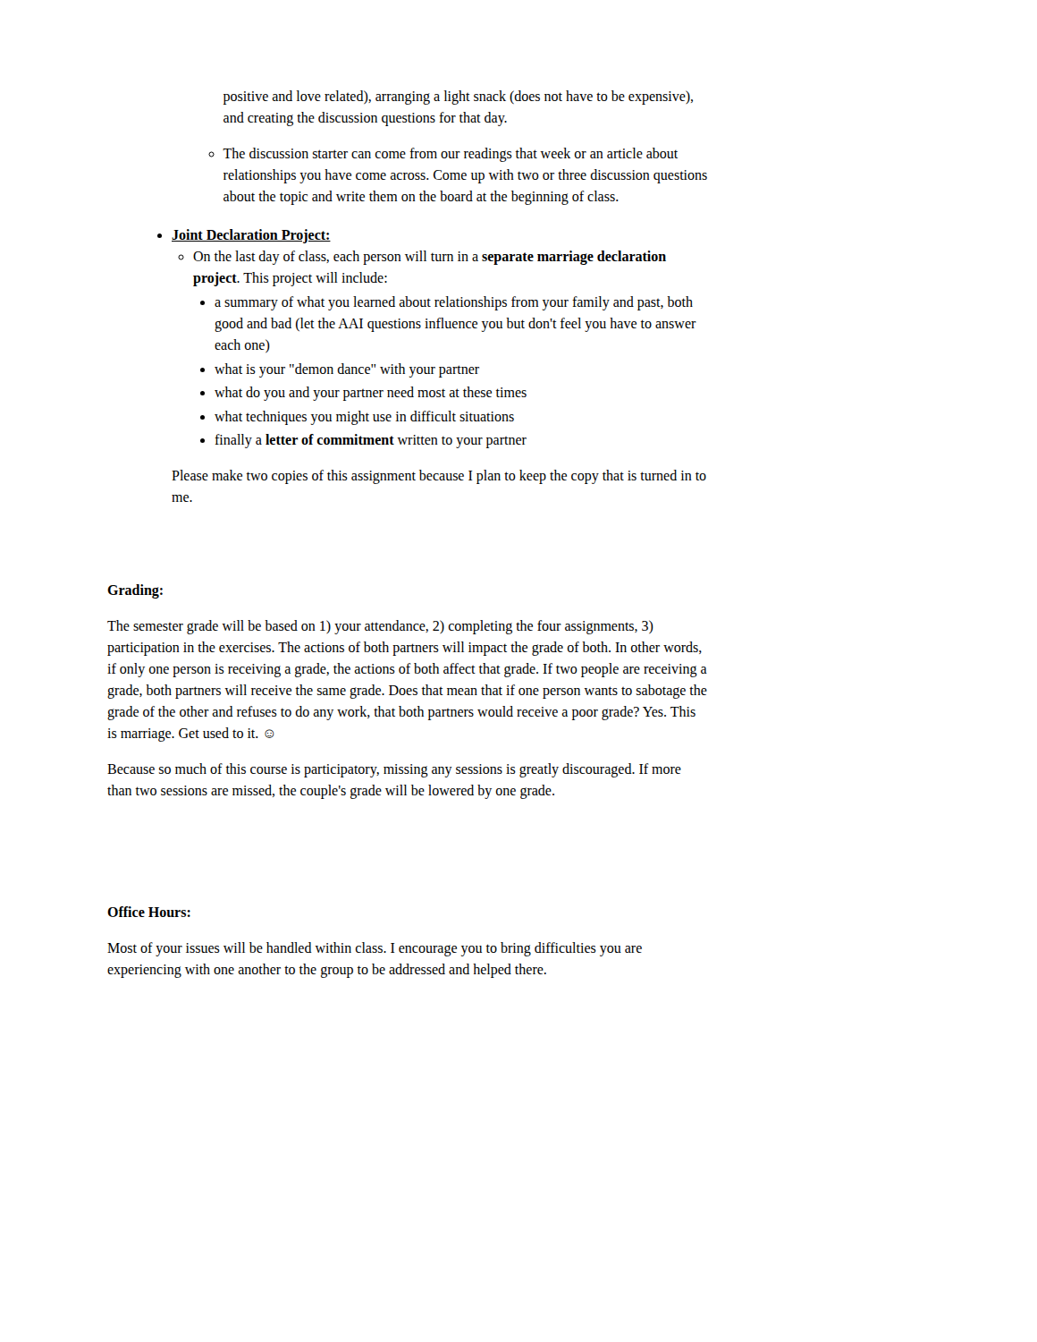positive and love related), arranging a light snack (does not have to be expensive), and creating the discussion questions for that day.
The discussion starter can come from our readings that week or an article about relationships you have come across. Come up with two or three discussion questions about the topic and write them on the board at the beginning of class.
Joint Declaration Project:
On the last day of class, each person will turn in a separate marriage declaration project. This project will include:
a summary of what you learned about relationships from your family and past, both good and bad (let the AAI questions influence you but don't feel you have to answer each one)
what is your "demon dance" with your partner
what do you and your partner need most at these times
what techniques you might use in difficult situations
finally a letter of commitment written to your partner
Please make two copies of this assignment because I plan to keep the copy that is turned in to me.
Grading:
The semester grade will be based on 1) your attendance, 2) completing the four assignments, 3) participation in the exercises. The actions of both partners will impact the grade of both. In other words, if only one person is receiving a grade, the actions of both affect that grade. If two people are receiving a grade, both partners will receive the same grade. Does that mean that if one person wants to sabotage the grade of the other and refuses to do any work, that both partners would receive a poor grade? Yes. This is marriage. Get used to it. ☺
Because so much of this course is participatory, missing any sessions is greatly discouraged. If more than two sessions are missed, the couple's grade will be lowered by one grade.
Office Hours:
Most of your issues will be handled within class. I encourage you to bring difficulties you are experiencing with one another to the group to be addressed and helped there.